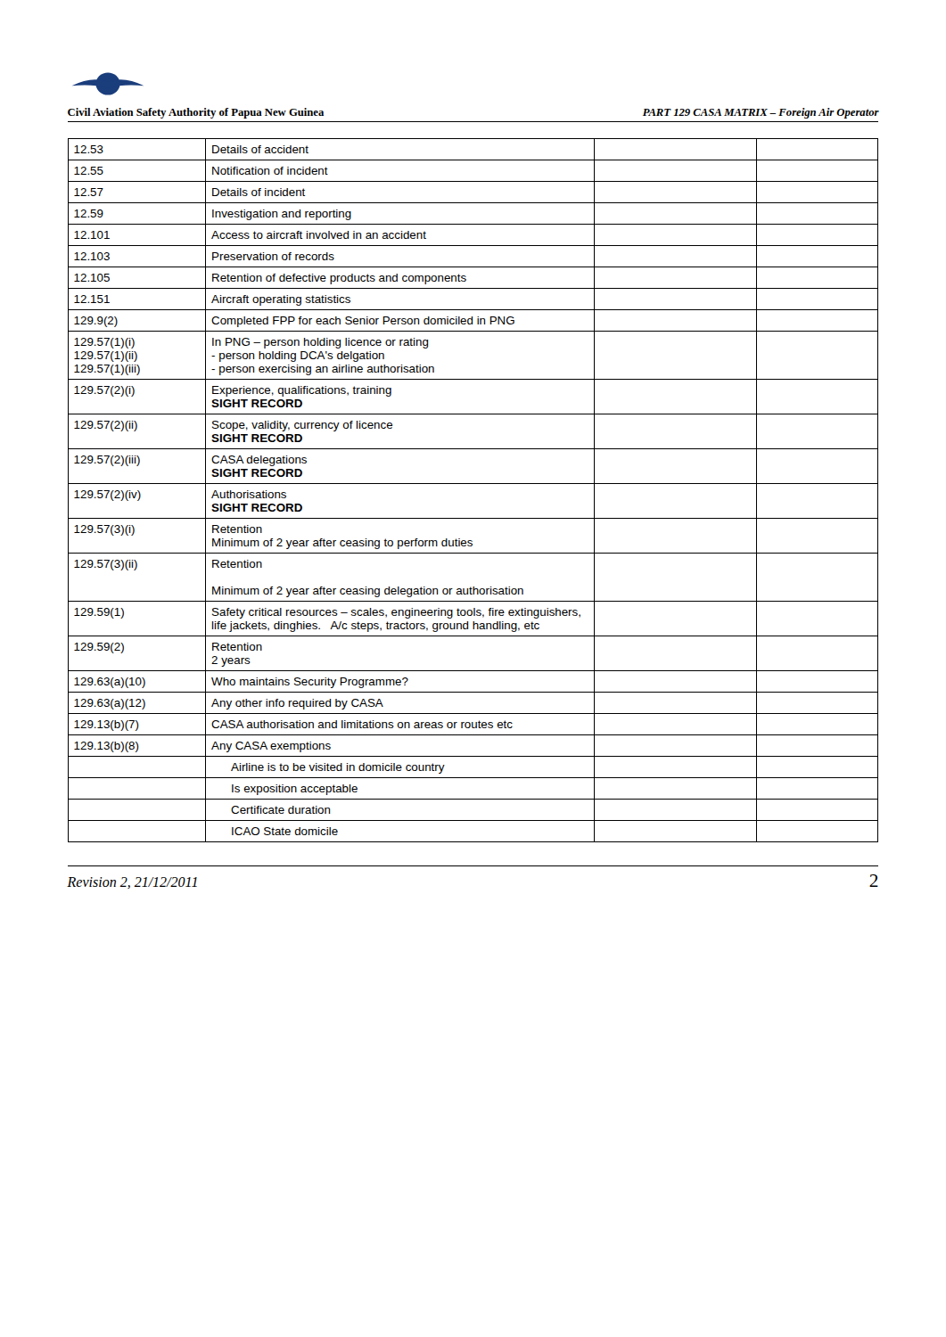Civil Aviation Safety Authority of Papua New Guinea PART 129 CASA MATRIX – Foreign Air Operator
| 12.53 | Details of accident | | |
| 12.55 | Notification of incident | | |
| 12.57 | Details of incident | | |
| 12.59 | Investigation and reporting | | |
| 12.101 | Access to aircraft involved in an accident | | |
| 12.103 | Preservation of records | | |
| 12.105 | Retention of defective products and components | | |
| 12.151 | Aircraft operating statistics | | |
| 129.9(2) | Completed FPP for each Senior Person domiciled in PNG | | |
| 129.57(1)(i) 129.57(1)(ii) 129.57(1)(iii) | In PNG – person holding licence or rating - person holding DCA's delgation - person exercising an airline authorisation | | |
| 129.57(2)(i) | Experience, qualifications, training SIGHT RECORD | | |
| 129.57(2)(ii) | Scope, validity, currency of licence SIGHT RECORD | | |
| 129.57(2)(iii) | CASA delegations SIGHT RECORD | | |
| 129.57(2)(iv) | Authorisations SIGHT RECORD | | |
| 129.57(3)(i) | Retention Minimum of 2 year after ceasing to perform duties | | |
| 129.57(3)(ii) | Retention Minimum of 2 year after ceasing delegation or authorisation | | |
| 129.59(1) | Safety critical resources – scales, engineering tools, fire extinguishers, life jackets, dinghies. A/c steps, tractors, ground handling, etc | | |
| 129.59(2) | Retention 2 years | | |
| 129.63(a)(10) | Who maintains Security Programme? | | |
| 129.63(a)(12) | Any other info required by CASA | | |
| 129.13(b)(7) | CASA authorisation and limitations on areas or routes etc | | |
| 129.13(b)(8) | Any CASA exemptions | | |
| | Airline is to be visited in domicile country | | |
| | Is exposition acceptable | | |
| | Certificate duration | | |
| | ICAO State domicile | | |
Revision 2, 21/12/2011 2